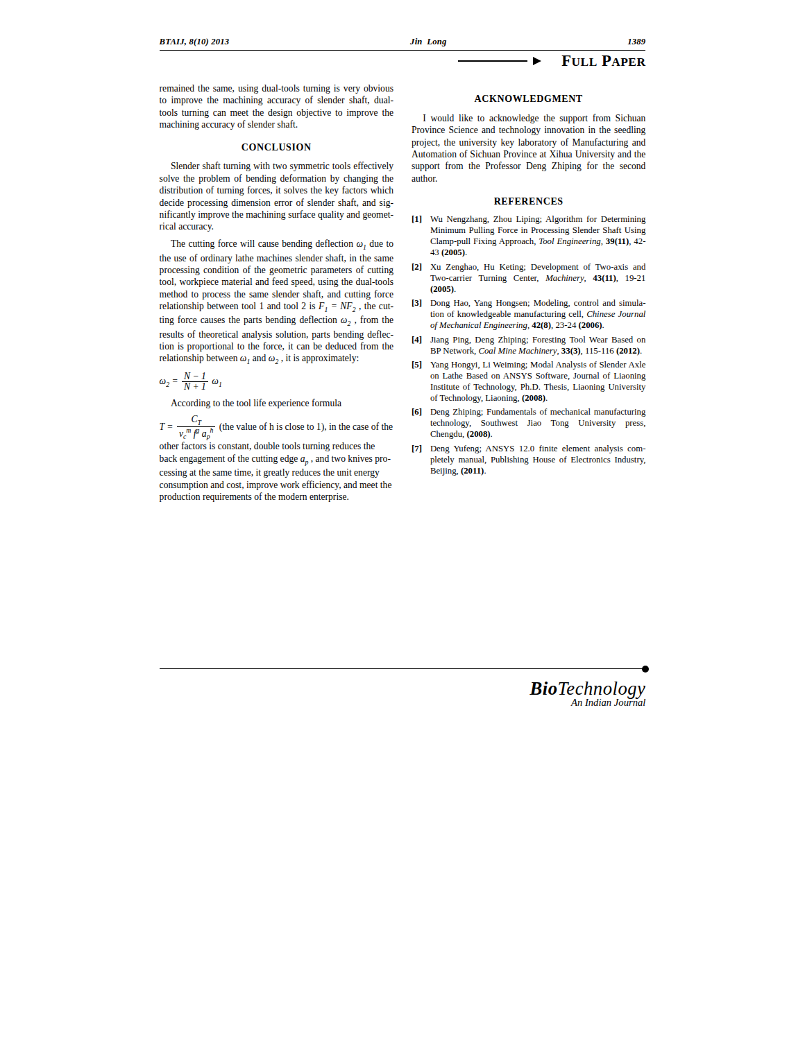BTAIJ, 8(10) 2013
Jin Long
1389
FULL PAPER
remained the same, using dual-tools turning is very obvious to improve the machining accuracy of slender shaft, dual-tools turning can meet the design objective to improve the machining accuracy of slender shaft.
Conclusion
Slender shaft turning with two symmetric tools effectively solve the problem of bending deformation by changing the distribution of turning forces, it solves the key factors which decide processing dimension error of slender shaft, and significantly improve the machining surface quality and geometrical accuracy.
The cutting force will cause bending deflection ω1 due to the use of ordinary lathe machines slender shaft, in the same processing condition of the geometric parameters of cutting tool, workpiece material and feed speed, using the dual-tools method to process the same slender shaft, and cutting force relationship between tool 1 and tool 2 is F1 = NF2 , the cutting force causes the parts bending deflection ω2 , from the results of theoretical analysis solution, parts bending deflection is proportional to the force, it can be deduced from the relationship between ω1 and ω2 , it is approximately:
ω2 = N − 1 N + 1 ω1
According to the tool life experience formula
T = CT vcm fg aph (the value of h is close to 1), in the case of the other factors is constant, double tools turning reduces the back engagement of the cutting edge ap , and two knives processing at the same time, it greatly reduces the unit energy consumption and cost, improve work efficiency, and meet the production requirements of the modern enterprise.
Acknowledgment
I would like to acknowledge the support from Sichuan Province Science and technology innovation in the seedling project, the university key laboratory of Manufacturing and Automation of Sichuan Province at Xihua University and the support from the Professor Deng Zhiping for the second author.
References
[1] Wu Nengzhang, Zhou Liping; Algorithm for Determining Minimum Pulling Force in Processing Slender Shaft Using Clamp-pull Fixing Approach, Tool Engineering, 39(11), 42-43 (2005).
[2] Xu Zenghao, Hu Keting; Development of Two-axis and Two-carrier Turning Center, Machinery, 43(11), 19-21 (2005).
[3] Dong Hao, Yang Hongsen; Modeling, control and simulation of knowledgeable manufacturing cell, Chinese Journal of Mechanical Engineering, 42(8), 23-24 (2006).
[4] Jiang Ping, Deng Zhiping; Foresting Tool Wear Based on BP Network, Coal Mine Machinery, 33(3), 115-116 (2012).
[5] Yang Hongyi, Li Weiming; Modal Analysis of Slender Axle on Lathe Based on ANSYS Software, Journal of Liaoning Institute of Technology, Ph.D. Thesis, Liaoning University of Technology, Liaoning, (2008).
[6] Deng Zhiping; Fundamentals of mechanical manufacturing technology, Southwest Jiao Tong University press, Chengdu, (2008).
[7] Deng Yufeng; ANSYS 12.0 finite element analysis completely manual, Publishing House of Electronics Industry, Beijing, (2011).
Bio Technology
An Indian Journal